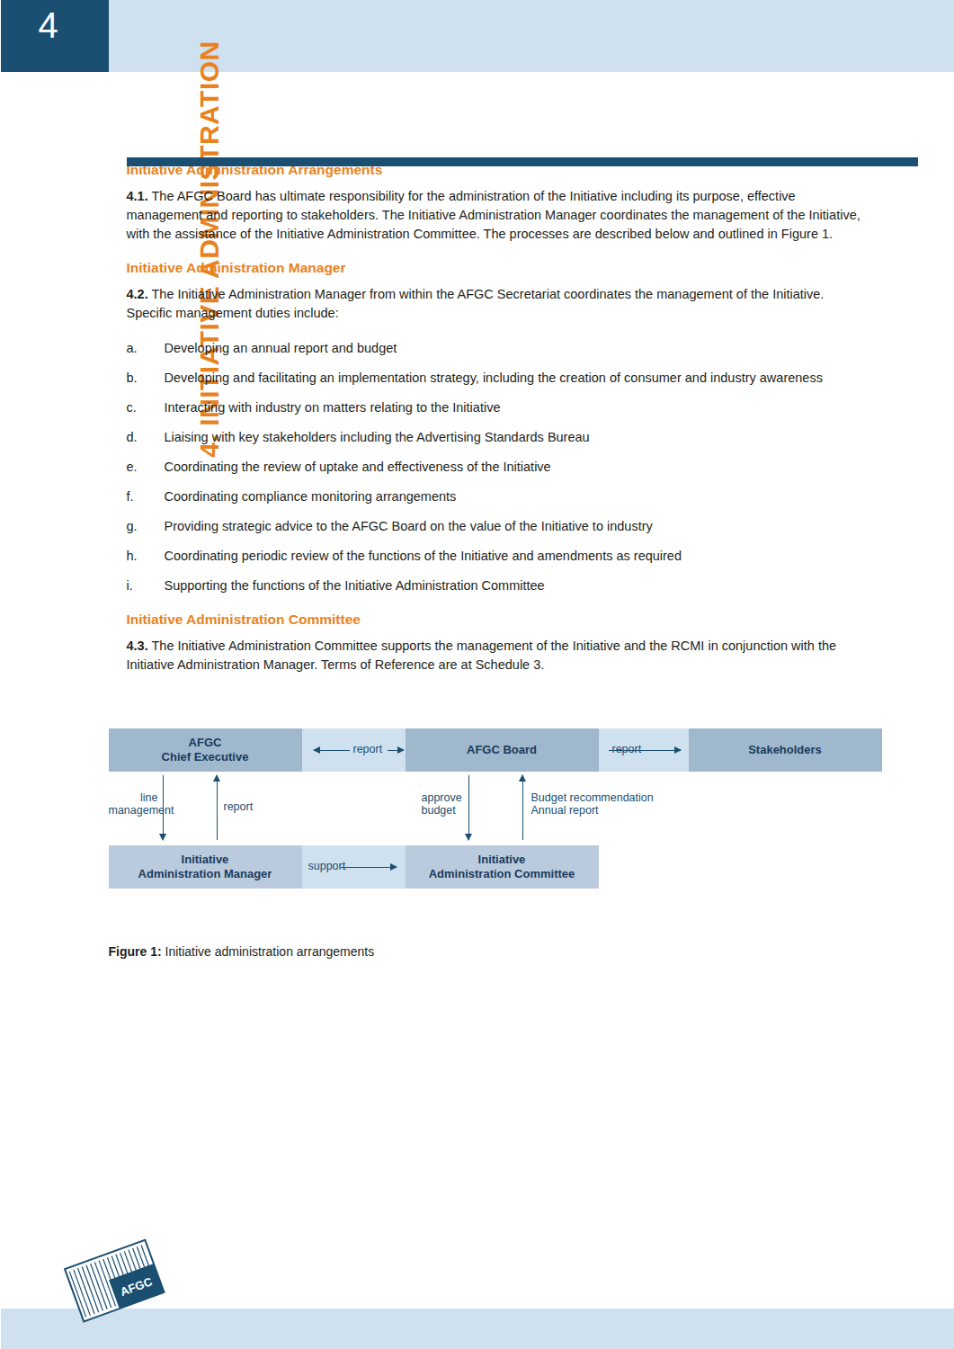4
4. INITIATIVE ADMINISTRATION
Initiative Administration Arrangements
4.1. The AFGC Board has ultimate responsibility for the administration of the Initiative including its purpose, effective management and reporting to stakeholders. The Initiative Administration Manager coordinates the management of the Initiative, with the assistance of the Initiative Administration Committee. The processes are described below and outlined in Figure 1.
Initiative Administration Manager
4.2. The Initiative Administration Manager from within the AFGC Secretariat coordinates the management of the Initiative. Specific management duties include:
a. Developing an annual report and budget
b. Developing and facilitating an implementation strategy, including the creation of consumer and industry awareness
c. Interacting with industry on matters relating to the Initiative
d. Liaising with key stakeholders including the Advertising Standards Bureau
e. Coordinating the review of uptake and effectiveness of the Initiative
f. Coordinating compliance monitoring arrangements
g. Providing strategic advice to the AFGC Board on the value of the Initiative to industry
h. Coordinating periodic review of the functions of the Initiative and amendments as required
i. Supporting the functions of the Initiative Administration Committee
Initiative Administration Committee
4.3. The Initiative Administration Committee supports the management of the Initiative and the RCMI in conjunction with the Initiative Administration Manager. Terms of Reference are at Schedule 3.
AFGC
Chief Executive
AFGC Board
Stakeholders
Initiative
Administration Manager
Initiative
Administration Committee
report
report
line
management
report
approve
budget
Budget recommendation
Annual report
support
Figure 1: Initiative administration arrangements
AFGC